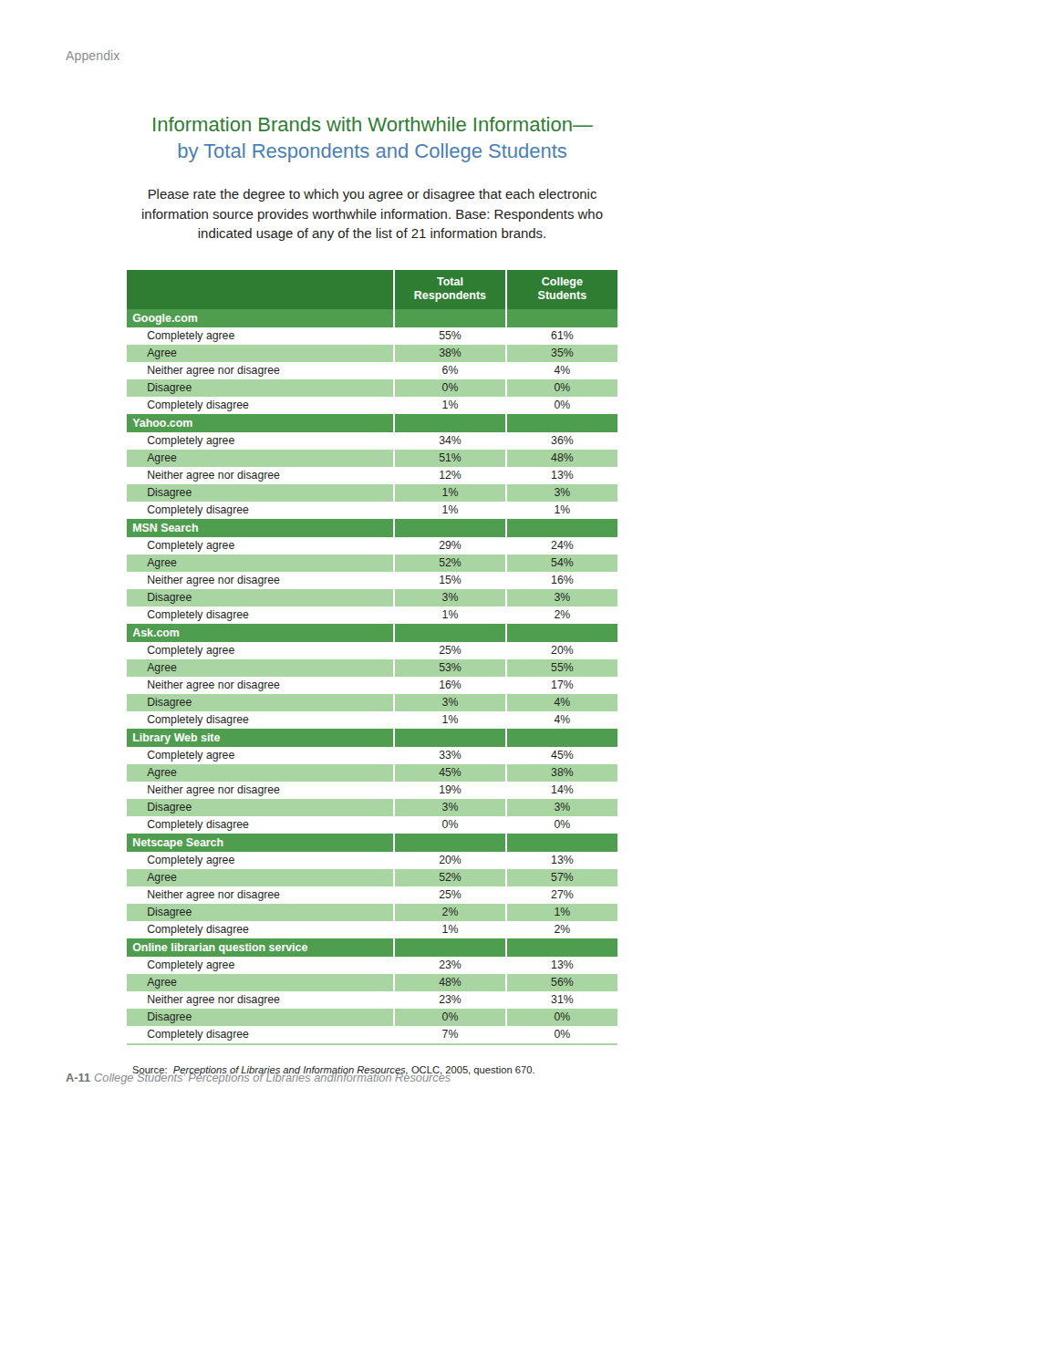Appendix
Information Brands with Worthwhile Information— by Total Respondents and College Students
Please rate the degree to which you agree or disagree that each electronic information source provides worthwhile information. Base: Respondents who indicated usage of any of the list of 21 information brands.
| | Total Respondents | College Students |
| --- | --- | --- |
| Google.com | | |
| Completely agree | 55% | 61% |
| Agree | 38% | 35% |
| Neither agree nor disagree | 6% | 4% |
| Disagree | 0% | 0% |
| Completely disagree | 1% | 0% |
| Yahoo.com | | |
| Completely agree | 34% | 36% |
| Agree | 51% | 48% |
| Neither agree nor disagree | 12% | 13% |
| Disagree | 1% | 3% |
| Completely disagree | 1% | 1% |
| MSN Search | | |
| Completely agree | 29% | 24% |
| Agree | 52% | 54% |
| Neither agree nor disagree | 15% | 16% |
| Disagree | 3% | 3% |
| Completely disagree | 1% | 2% |
| Ask.com | | |
| Completely agree | 25% | 20% |
| Agree | 53% | 55% |
| Neither agree nor disagree | 16% | 17% |
| Disagree | 3% | 4% |
| Completely disagree | 1% | 4% |
| Library Web site | | |
| Completely agree | 33% | 45% |
| Agree | 45% | 38% |
| Neither agree nor disagree | 19% | 14% |
| Disagree | 3% | 3% |
| Completely disagree | 0% | 0% |
| Netscape Search | | |
| Completely agree | 20% | 13% |
| Agree | 52% | 57% |
| Neither agree nor disagree | 25% | 27% |
| Disagree | 2% | 1% |
| Completely disagree | 1% | 2% |
| Online librarian question service | | |
| Completely agree | 23% | 13% |
| Agree | 48% | 56% |
| Neither agree nor disagree | 23% | 31% |
| Disagree | 0% | 0% |
| Completely disagree | 7% | 0% |
Source: Perceptions of Libraries and Information Resources, OCLC, 2005, question 670.
A-11 College Students’ Perceptions of Libraries andInformation Resources